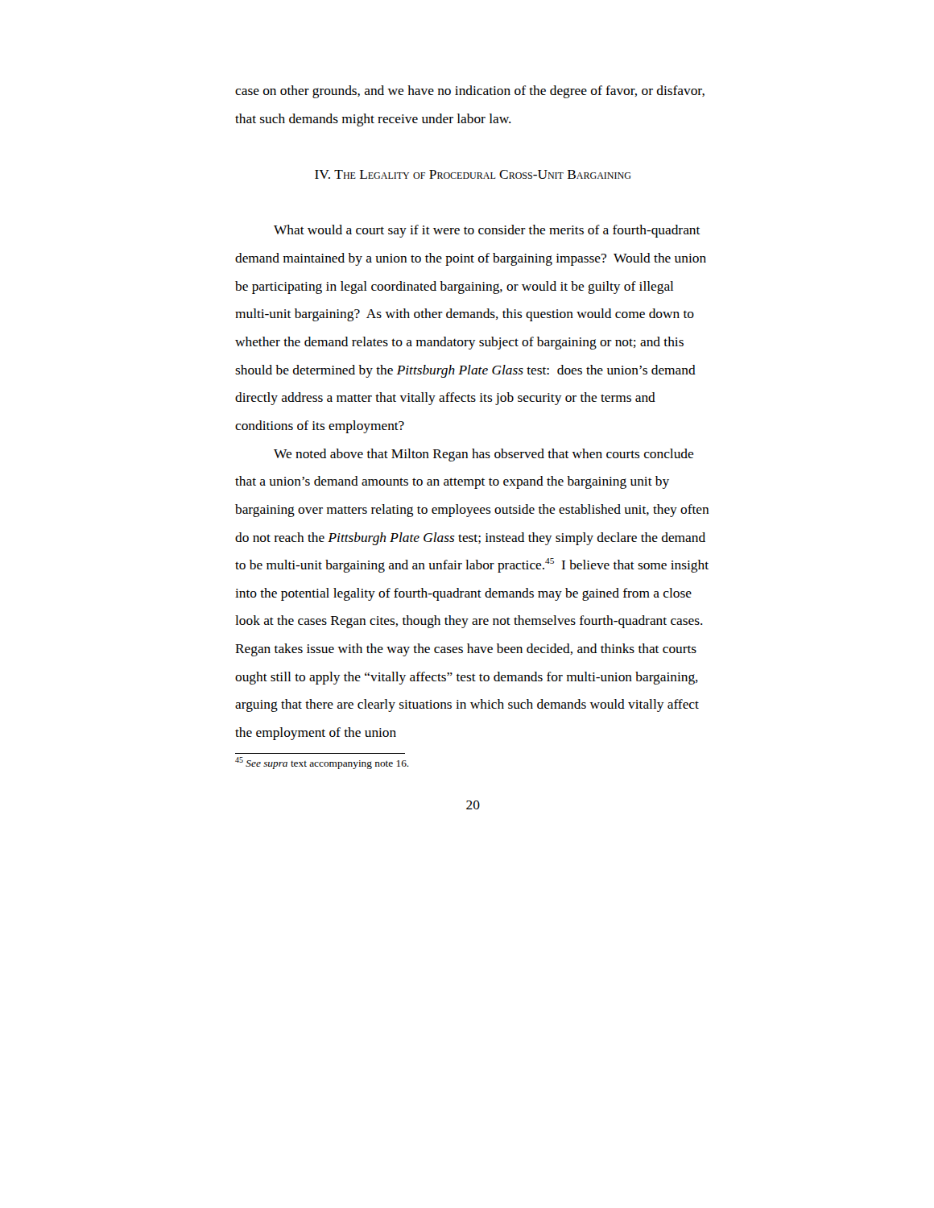case on other grounds, and we have no indication of the degree of favor, or disfavor, that such demands might receive under labor law.
IV. The Legality of Procedural Cross-Unit Bargaining
What would a court say if it were to consider the merits of a fourth-quadrant demand maintained by a union to the point of bargaining impasse? Would the union be participating in legal coordinated bargaining, or would it be guilty of illegal multi-unit bargaining? As with other demands, this question would come down to whether the demand relates to a mandatory subject of bargaining or not; and this should be determined by the Pittsburgh Plate Glass test: does the union’s demand directly address a matter that vitally affects its job security or the terms and conditions of its employment?
We noted above that Milton Regan has observed that when courts conclude that a union’s demand amounts to an attempt to expand the bargaining unit by bargaining over matters relating to employees outside the established unit, they often do not reach the Pittsburgh Plate Glass test; instead they simply declare the demand to be multi-unit bargaining and an unfair labor practice.45 I believe that some insight into the potential legality of fourth-quadrant demands may be gained from a close look at the cases Regan cites, though they are not themselves fourth-quadrant cases. Regan takes issue with the way the cases have been decided, and thinks that courts ought still to apply the “vitally affects” test to demands for multi-union bargaining, arguing that there are clearly situations in which such demands would vitally affect the employment of the union
45 See supra text accompanying note 16.
20